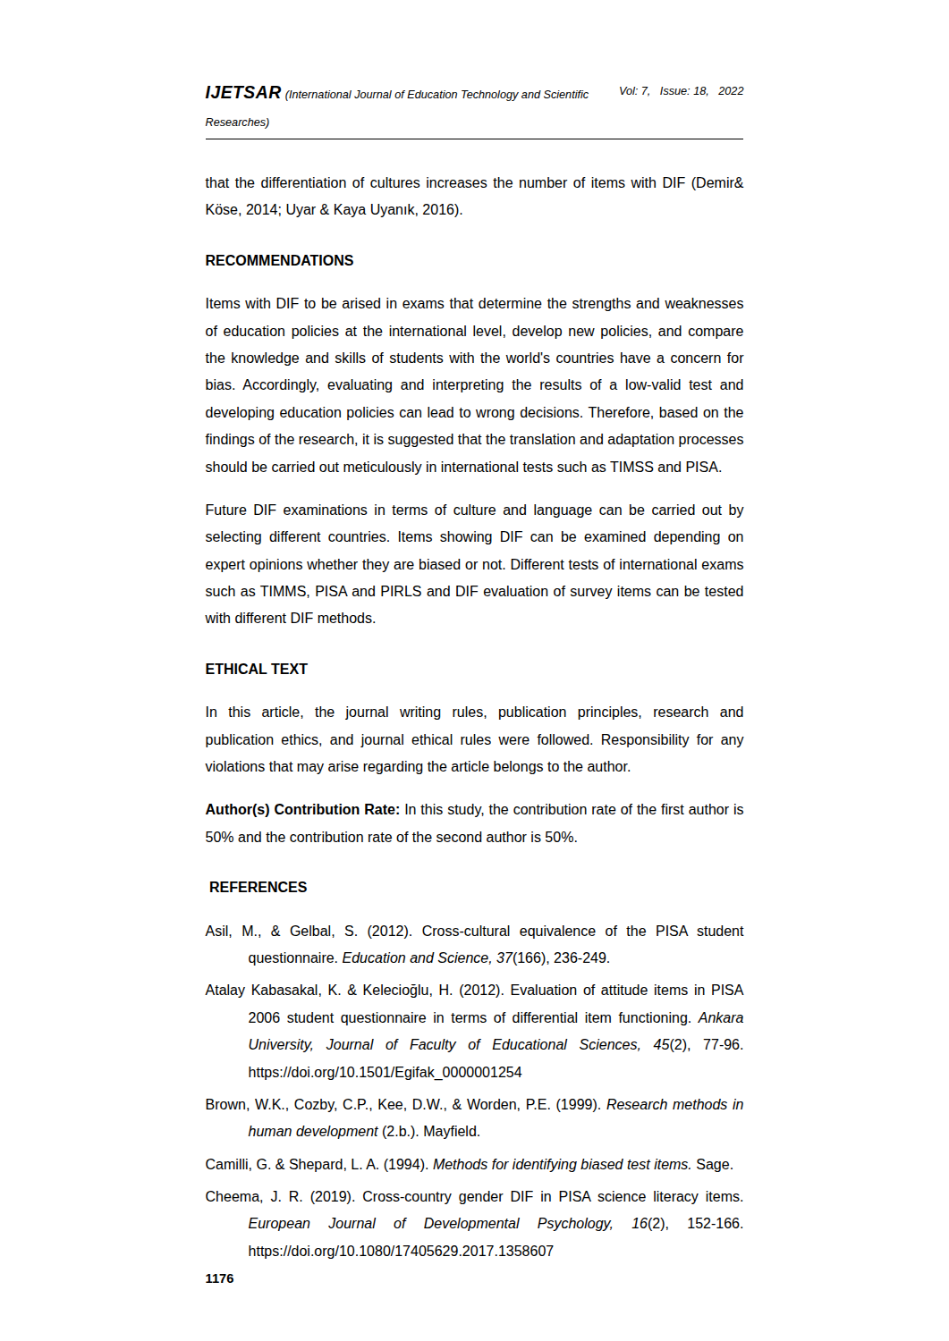Vol: 7, Issue: 18, 2022 IJETSAR (International Journal of Education Technology and Scientific Researches)
that the differentiation of cultures increases the number of items with DIF (Demir& Köse, 2014; Uyar & Kaya Uyanık, 2016).
RECOMMENDATIONS
Items with DIF to be arised in exams that determine the strengths and weaknesses of education policies at the international level, develop new policies, and compare the knowledge and skills of students with the world's countries have a concern for bias. Accordingly, evaluating and interpreting the results of a low-valid test and developing education policies can lead to wrong decisions. Therefore, based on the findings of the research, it is suggested that the translation and adaptation processes should be carried out meticulously in international tests such as TIMSS and PISA.
Future DIF examinations in terms of culture and language can be carried out by selecting different countries. Items showing DIF can be examined depending on expert opinions whether they are biased or not. Different tests of international exams such as TIMMS, PISA and PIRLS and DIF evaluation of survey items can be tested with different DIF methods.
ETHICAL TEXT
In this article, the journal writing rules, publication principles, research and publication ethics, and journal ethical rules were followed. Responsibility for any violations that may arise regarding the article belongs to the author.
Author(s) Contribution Rate: In this study, the contribution rate of the first author is 50% and the contribution rate of the second author is 50%.
REFERENCES
Asil, M., & Gelbal, S. (2012). Cross-cultural equivalence of the PISA student questionnaire. Education and Science, 37(166), 236-249.
Atalay Kabasakal, K. & Kelecioğlu, H. (2012). Evaluation of attitude items in PISA 2006 student questionnaire in terms of differential item functioning. Ankara University, Journal of Faculty of Educational Sciences, 45(2), 77-96. https://doi.org/10.1501/Egifak_0000001254
Brown, W.K., Cozby, C.P., Kee, D.W., & Worden, P.E. (1999). Research methods in human development (2.b.). Mayfield.
Camilli, G. & Shepard, L. A. (1994). Methods for identifying biased test items. Sage.
Cheema, J. R. (2019). Cross-country gender DIF in PISA science literacy items. European Journal of Developmental Psychology, 16(2), 152-166. https://doi.org/10.1080/17405629.2017.1358607
1176